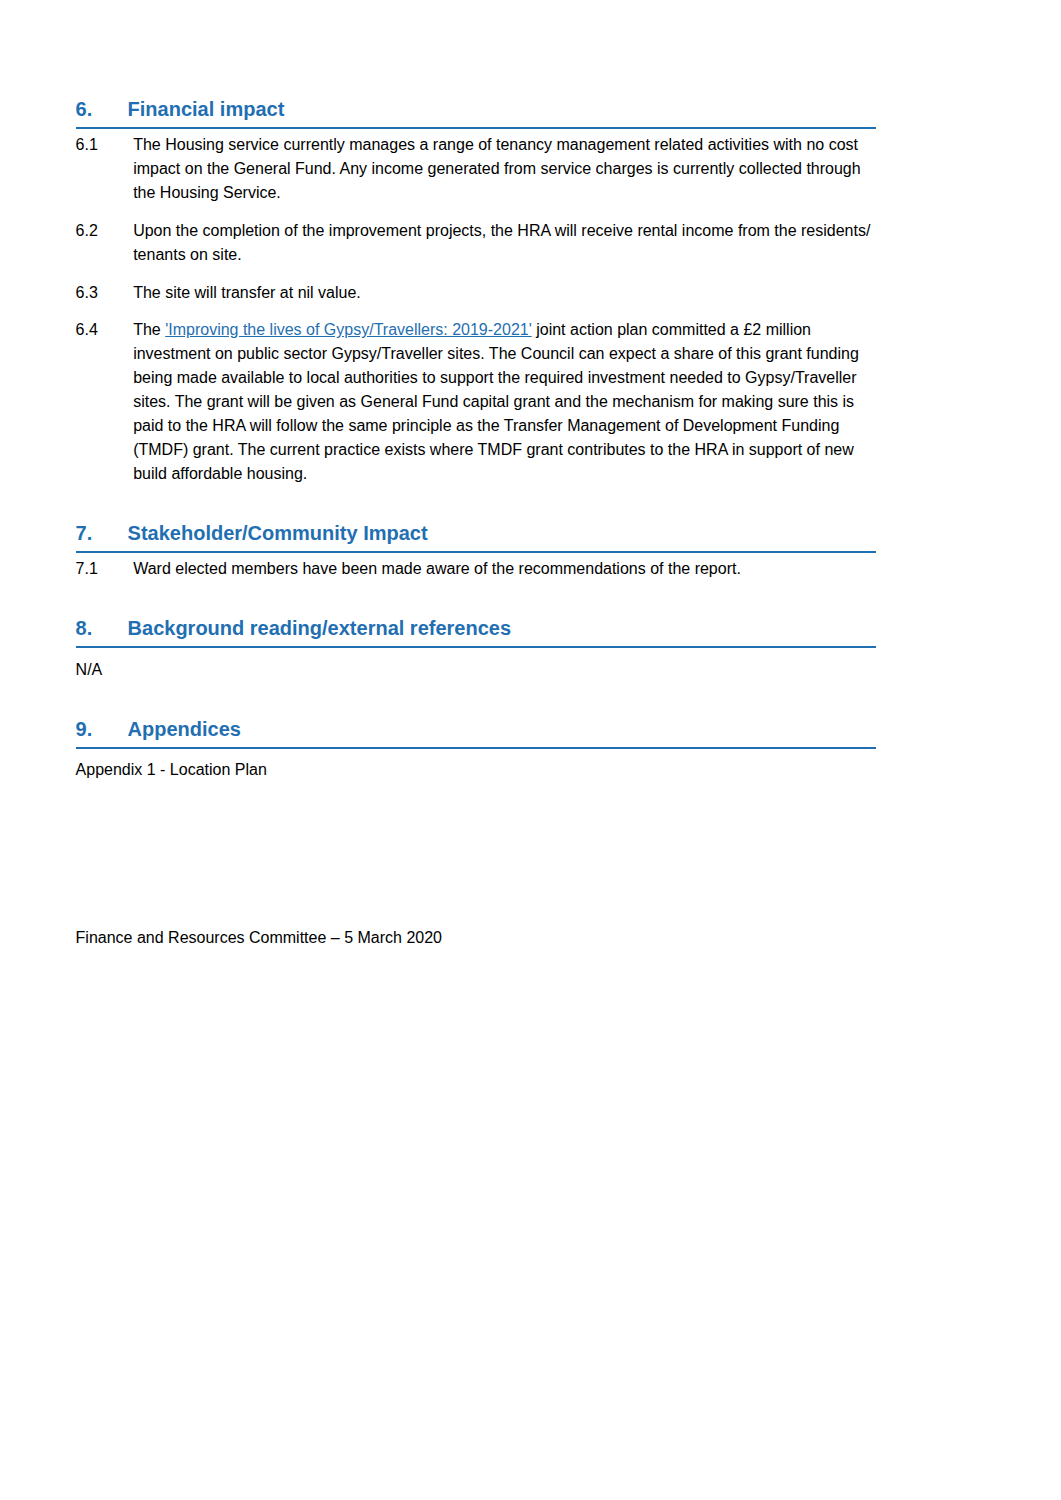6. Financial impact
6.1
The Housing service currently manages a range of tenancy management related activities with no cost impact on the General Fund. Any income generated from service charges is currently collected through the Housing Service.
6.2
Upon the completion of the improvement projects, the HRA will receive rental income from the residents/ tenants on site.
6.3
The site will transfer at nil value.
6.4
The 'Improving the lives of Gypsy/Travellers: 2019-2021' joint action plan committed a £2 million investment on public sector Gypsy/Traveller sites. The Council can expect a share of this grant funding being made available to local authorities to support the required investment needed to Gypsy/Traveller sites. The grant will be given as General Fund capital grant and the mechanism for making sure this is paid to the HRA will follow the same principle as the Transfer Management of Development Funding (TMDF) grant. The current practice exists where TMDF grant contributes to the HRA in support of new build affordable housing.
7. Stakeholder/Community Impact
7.1
Ward elected members have been made aware of the recommendations of the report.
8. Background reading/external references
N/A
9. Appendices
Appendix 1 - Location Plan
Finance and Resources Committee – 5 March 2020